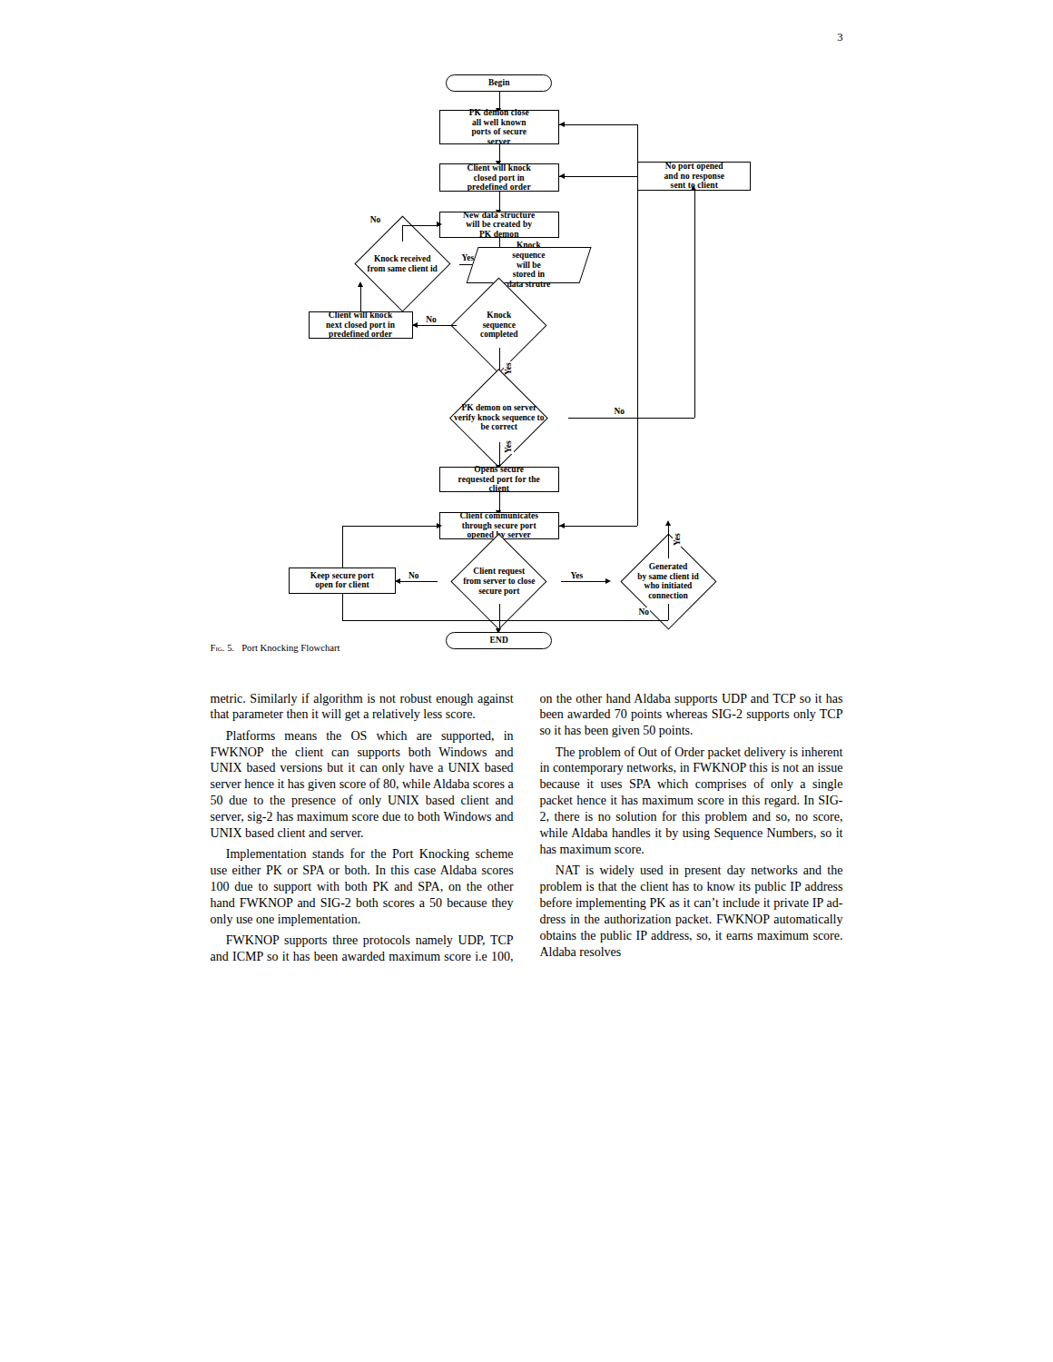3
Begin
PK demon close
all well known
ports of secure
server
Client will knock
closed port in
predefined order
No port opened
and no response
sent to client
New data structure
will be created by
PK demon
Knock received
from same client id
No
Yes
Knock
sequence
will be
stored in
data strutre
Knock
sequence
completed
No
Client will knock
next closed port in
predefined order
Yes
PK demon on server
verify knock sequence to
be correct
No
Yes
Opens secure
requested port for the
client
Client communicates
through secure port
opened by server
Client request
from server to close
secure port
No
Keep secure port
open for client
Yes
Generated
by same client id
who initiated
connection
Yes
No
END
Fig. 5. Port Knocking Flowchart
metric. Similarly if algorithm is not robust enough against that parameter then it will get a relatively less score.
Platforms means the OS which are supported, in FWKNOP the client can supports both Windows and UNIX based versions but it can only have a UNIX based server hence it has given score of 80, while Aldaba scores a 50 due to the presence of only UNIX based client and server, sig-2 has maximum score due to both Windows and UNIX based client and server.
Implementation stands for the Port Knocking scheme use either PK or SPA or both. In this case Aldaba scores 100 due to support with both PK and SPA, on the other hand FWKNOP and SIG-2 both scores a 50 because they only use one implementation.
FWKNOP supports three protocols namely UDP, TCP and ICMP so it has been awarded maximum score i.e 100, on the other hand Aldaba supports UDP and TCP so it has been awarded 70 points whereas SIG-2 supports only TCP so it has been given 50 points.
The problem of Out of Order packet delivery is inherent in contemporary networks, in FWKNOP this is not an issue because it uses SPA which comprises of only a single packet hence it has maximum score in this regard. In SIG-2, there is no solution for this problem and so, no score, while Aldaba handles it by using Sequence Numbers, so it has maximum score.
NAT is widely used in present day networks and the problem is that the client has to know its public IP address before implementing PK as it can’t include it private IP address in the authorization packet. FWKNOP automatically obtains the public IP address, so, it earns maximum score. Aldaba resolves